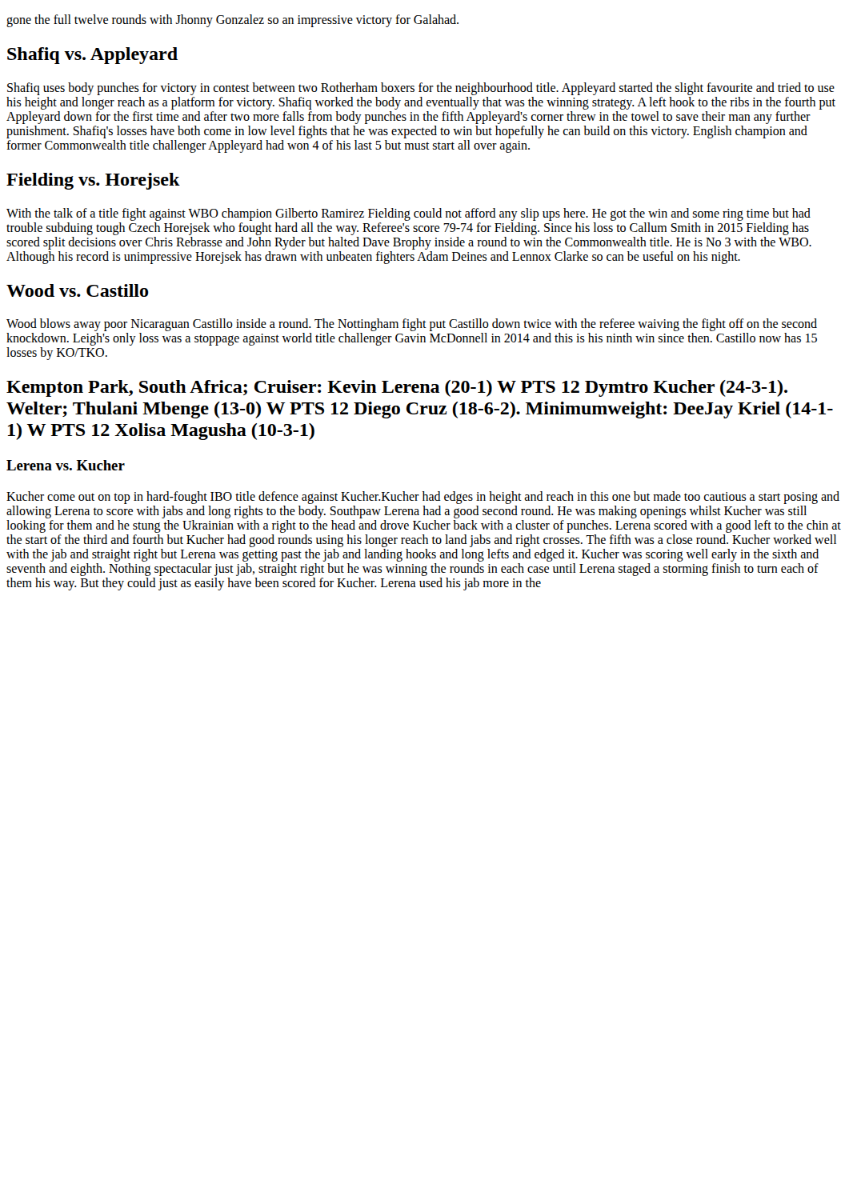gone the full twelve rounds with Jhonny Gonzalez so an impressive victory for Galahad.
Shafiq vs. Appleyard
Shafiq uses body punches for victory in contest between two Rotherham boxers for the neighbourhood title. Appleyard started the slight favourite and tried to use his height and longer reach as a platform for victory. Shafiq worked the body and eventually that was the winning strategy. A left hook to the ribs in the fourth put Appleyard down for the first time and after two more falls from body punches in the fifth Appleyard's corner threw in the towel to save their man any further punishment. Shafiq's losses have both come in low level fights that he was expected to win but hopefully he can build on this victory. English champion and former Commonwealth title challenger Appleyard had won 4 of his last 5 but must start all over again.
Fielding vs. Horejsek
With the talk of a title fight against WBO champion Gilberto Ramirez Fielding could not afford any slip ups here. He got the win and some ring time but had trouble subduing tough Czech Horejsek who fought hard all the way. Referee's score 79-74 for Fielding. Since his loss to Callum Smith in 2015 Fielding has scored split decisions over Chris Rebrasse and John Ryder but halted Dave Brophy inside a round to win the Commonwealth title. He is No 3 with the WBO. Although his record is unimpressive Horejsek has drawn with unbeaten fighters Adam Deines and Lennox Clarke so can be useful on his night.
Wood vs. Castillo
Wood blows away poor Nicaraguan Castillo inside a round. The Nottingham fight put Castillo down twice with the referee waiving the fight off on the second knockdown. Leigh's only loss was a stoppage against world title challenger Gavin McDonnell in 2014 and this is his ninth win since then. Castillo now has 15 losses by KO/TKO.
Kempton Park, South Africa; Cruiser: Kevin Lerena (20-1) W PTS 12 Dymtro Kucher (24-3-1). Welter; Thulani Mbenge (13-0) W PTS 12 Diego Cruz (18-6-2). Minimumweight: DeeJay Kriel (14-1-1) W PTS 12 Xolisa Magusha (10-3-1)
Lerena vs. Kucher
Kucher come out on top in hard-fought IBO title defence against Kucher.Kucher had edges in height and reach in this one but made too cautious a start posing and allowing Lerena to score with jabs and long rights to the body. Southpaw Lerena had a good second round. He was making openings whilst Kucher was still looking for them and he stung the Ukrainian with a right to the head and drove Kucher back with a cluster of punches. Lerena scored with a good left to the chin at the start of the third and fourth but Kucher had good rounds using his longer reach to land jabs and right crosses. The fifth was a close round. Kucher worked well with the jab and straight right but Lerena was getting past the jab and landing hooks and long lefts and edged it. Kucher was scoring well early in the sixth and seventh and eighth. Nothing spectacular just jab, straight right but he was winning the rounds in each case until Lerena staged a storming finish to turn each of them his way. But they could just as easily have been scored for Kucher. Lerena used his jab more in the